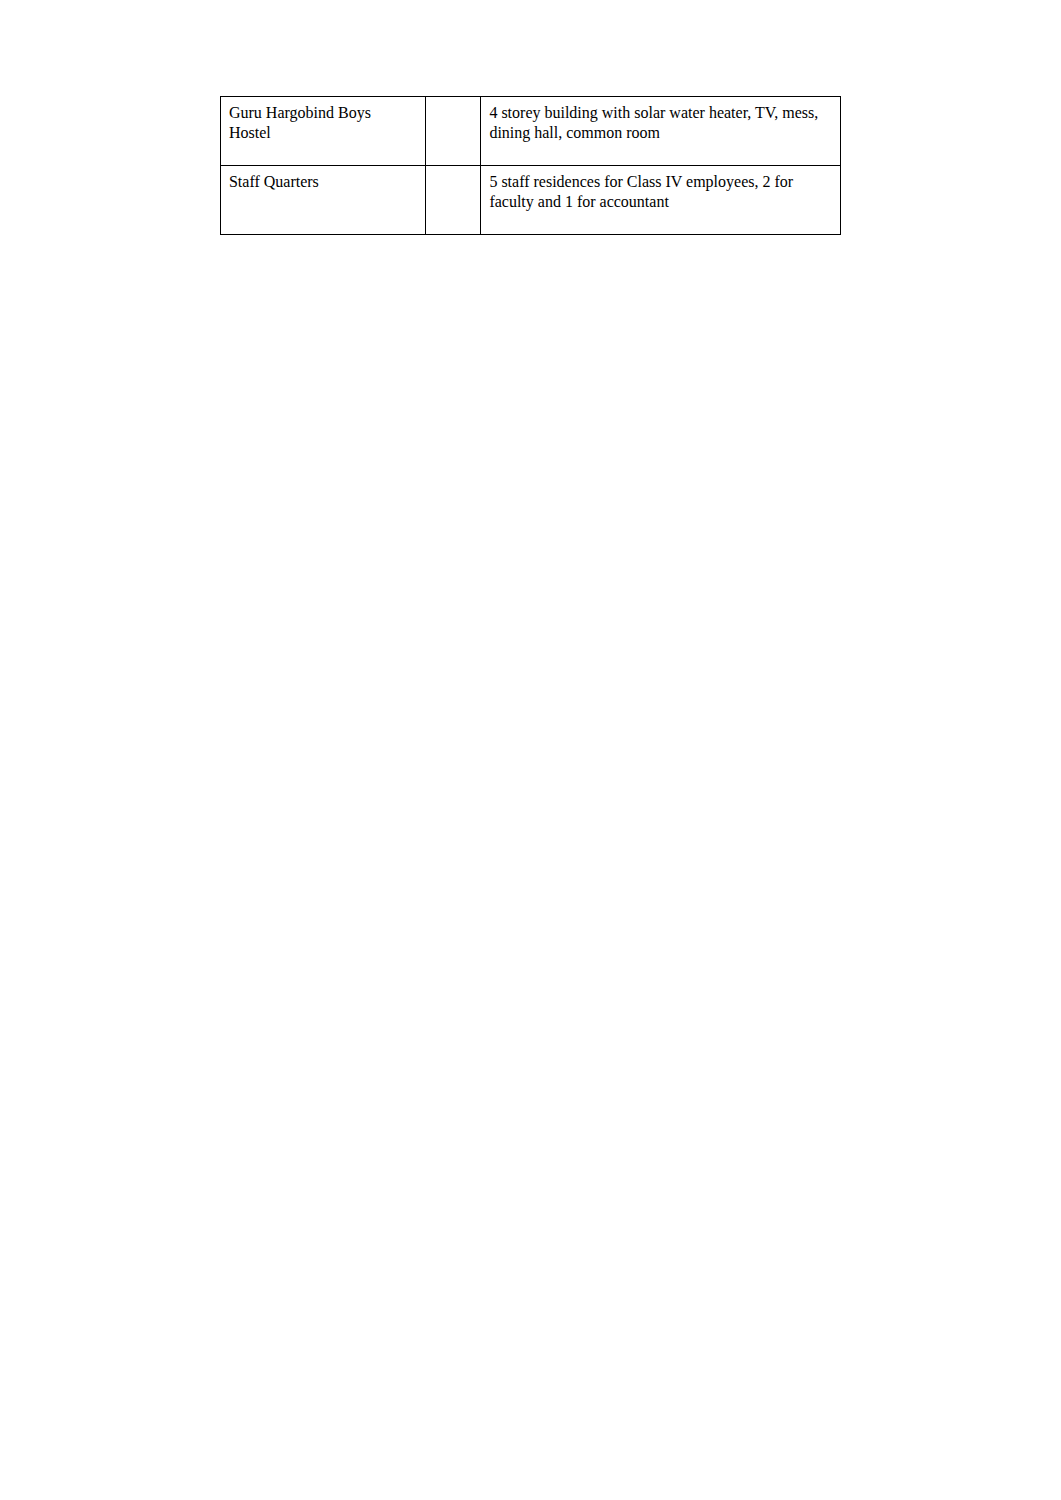| Guru Hargobind Boys Hostel | | 4 storey building with solar water heater, TV, mess, dining hall, common room |
| Staff Quarters | | 5 staff residences for Class IV employees, 2 for faculty and 1 for accountant |